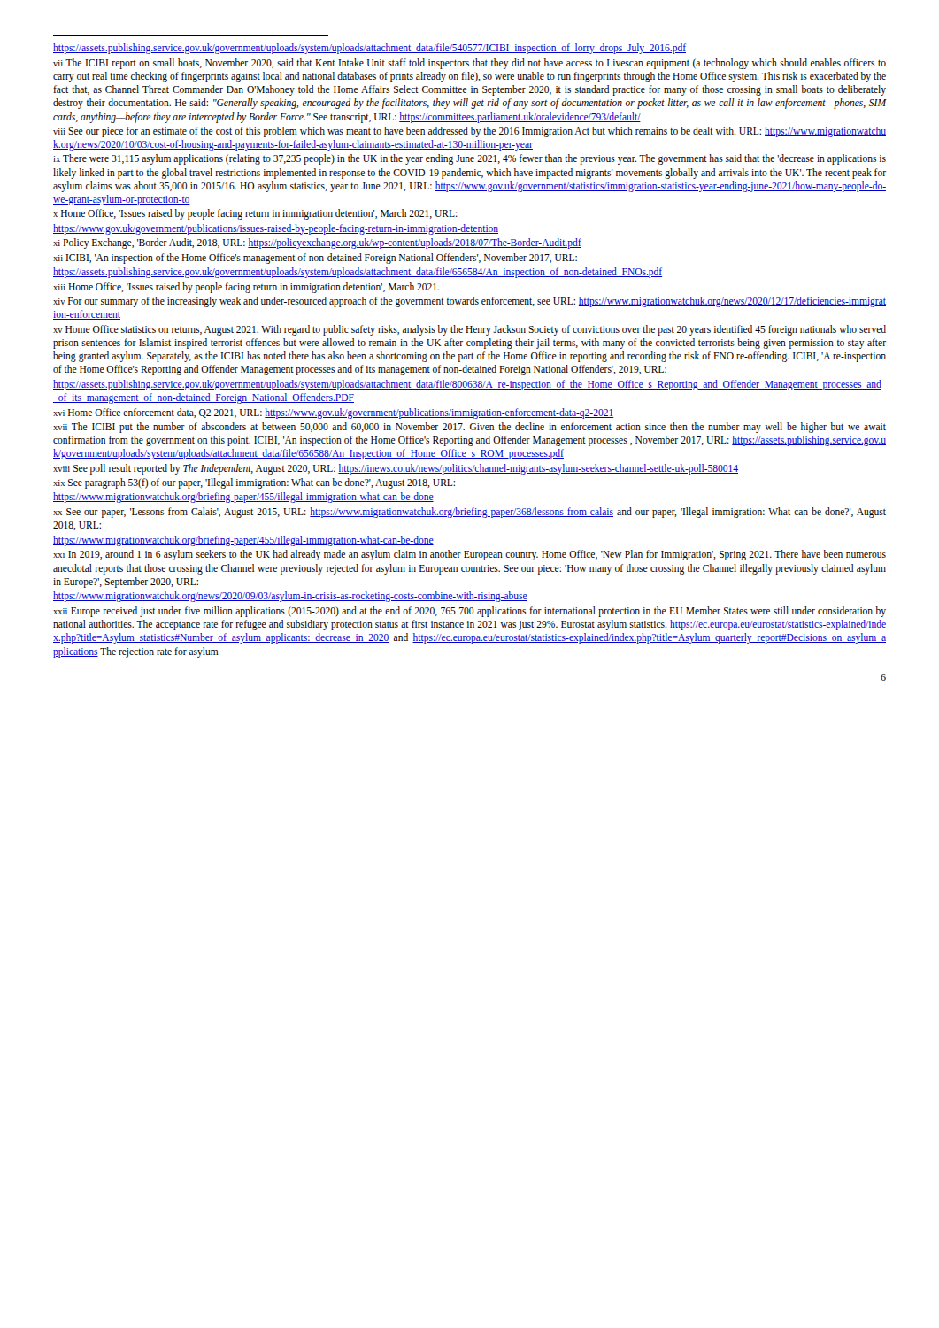https://assets.publishing.service.gov.uk/government/uploads/system/uploads/attachment_data/file/540577/ICIBI_inspection_of_lorry_drops_July_2016.pdf
vii The ICIBI report on small boats, November 2020, said that Kent Intake Unit staff told inspectors that they did not have access to Livescan equipment (a technology which should enables officers to carry out real time checking of fingerprints against local and national databases of prints already on file), so were unable to run fingerprints through the Home Office system. This risk is exacerbated by the fact that, as Channel Threat Commander Dan O'Mahoney told the Home Affairs Select Committee in September 2020, it is standard practice for many of those crossing in small boats to deliberately destroy their documentation. He said: "Generally speaking, encouraged by the facilitators, they will get rid of any sort of documentation or pocket litter, as we call it in law enforcement—phones, SIM cards, anything—before they are intercepted by Border Force." See transcript, URL: https://committees.parliament.uk/oralevidence/793/default/
viii See our piece for an estimate of the cost of this problem which was meant to have been addressed by the 2016 Immigration Act but which remains to be dealt with. URL: https://www.migrationwatchuk.org/news/2020/10/03/cost-of-housing-and-payments-for-failed-asylum-claimants-estimated-at-130-million-per-year
ix There were 31,115 asylum applications (relating to 37,235 people) in the UK in the year ending June 2021, 4% fewer than the previous year. The government has said that the 'decrease in applications is likely linked in part to the global travel restrictions implemented in response to the COVID-19 pandemic, which have impacted migrants' movements globally and arrivals into the UK'. The recent peak for asylum claims was about 35,000 in 2015/16. HO asylum statistics, year to June 2021, URL: https://www.gov.uk/government/statistics/immigration-statistics-year-ending-june-2021/how-many-people-do-we-grant-asylum-or-protection-to
x Home Office, 'Issues raised by people facing return in immigration detention', March 2021, URL:
https://www.gov.uk/government/publications/issues-raised-by-people-facing-return-in-immigration-detention
xi Policy Exchange, 'Border Audit, 2018, URL: https://policyexchange.org.uk/wp-content/uploads/2018/07/The-Border-Audit.pdf
xii ICIBI, 'An inspection of the Home Office's management of non-detained Foreign National Offenders', November 2017, URL:
https://assets.publishing.service.gov.uk/government/uploads/system/uploads/attachment_data/file/656584/An_inspection_of_non-detained_FNOs.pdf
xiii Home Office, 'Issues raised by people facing return in immigration detention', March 2021.
xiv For our summary of the increasingly weak and under-resourced approach of the government towards enforcement, see URL: https://www.migrationwatchuk.org/news/2020/12/17/deficiencies-immigration-enforcement
xv Home Office statistics on returns, August 2021. With regard to public safety risks, analysis by the Henry Jackson Society of convictions over the past 20 years identified 45 foreign nationals who served prison sentences for Islamist-inspired terrorist offences but were allowed to remain in the UK after completing their jail terms, with many of the convicted terrorists being given permission to stay after being granted asylum. Separately, as the ICIBI has noted there has also been a shortcoming on the part of the Home Office in reporting and recording the risk of FNO re-offending. ICIBI, 'A re-inspection of the Home Office's Reporting and Offender Management processes and of its management of non-detained Foreign National Offenders', 2019, URL:
https://assets.publishing.service.gov.uk/government/uploads/system/uploads/attachment_data/file/800638/A_re-inspection_of_the_Home_Office_s_Reporting_and_Offender_Management_processes_and_of_its_management_of_non-detained_Foreign_National_Offenders.PDF
xvi Home Office enforcement data, Q2 2021, URL: https://www.gov.uk/government/publications/immigration-enforcement-data-q2-2021
xvii The ICIBI put the number of absconders at between 50,000 and 60,000 in November 2017. Given the decline in enforcement action since then the number may well be higher but we await confirmation from the government on this point. ICIBI, 'An inspection of the Home Office's Reporting and Offender Management processes , November 2017, URL: https://assets.publishing.service.gov.uk/government/uploads/system/uploads/attachment_data/file/656588/An_Inspection_of_Home_Office_s_ROM_processes.pdf
xviii See poll result reported by The Independent, August 2020, URL: https://inews.co.uk/news/politics/channel-migrants-asylum-seekers-channel-settle-uk-poll-580014
xix See paragraph 53(f) of our paper, 'Illegal immigration: What can be done?', August 2018, URL:
https://www.migrationwatchuk.org/briefing-paper/455/illegal-immigration-what-can-be-done
xx See our paper, 'Lessons from Calais', August 2015, URL: https://www.migrationwatchuk.org/briefing-paper/368/lessons-from-calais and our paper, 'Illegal immigration: What can be done?', August 2018, URL:
https://www.migrationwatchuk.org/briefing-paper/455/illegal-immigration-what-can-be-done
xxi In 2019, around 1 in 6 asylum seekers to the UK had already made an asylum claim in another European country. Home Office, 'New Plan for Immigration', Spring 2021. There have been numerous anecdotal reports that those crossing the Channel were previously rejected for asylum in European countries. See our piece: 'How many of those crossing the Channel illegally previously claimed asylum in Europe?', September 2020, URL:
https://www.migrationwatchuk.org/news/2020/09/03/asylum-in-crisis-as-rocketing-costs-combine-with-rising-abuse
xxii Europe received just under five million applications (2015-2020) and at the end of 2020, 765 700 applications for international protection in the EU Member States were still under consideration by national authorities. The acceptance rate for refugee and subsidiary protection status at first instance in 2021 was just 29%. Eurostat asylum statistics. https://ec.europa.eu/eurostat/statistics-explained/index.php?title=Asylum_statistics#Number_of_asylum_applicants:_decrease_in_2020 and https://ec.europa.eu/eurostat/statistics-explained/index.php?title=Asylum_quarterly_report#Decisions_on_asylum_applications The rejection rate for asylum
6